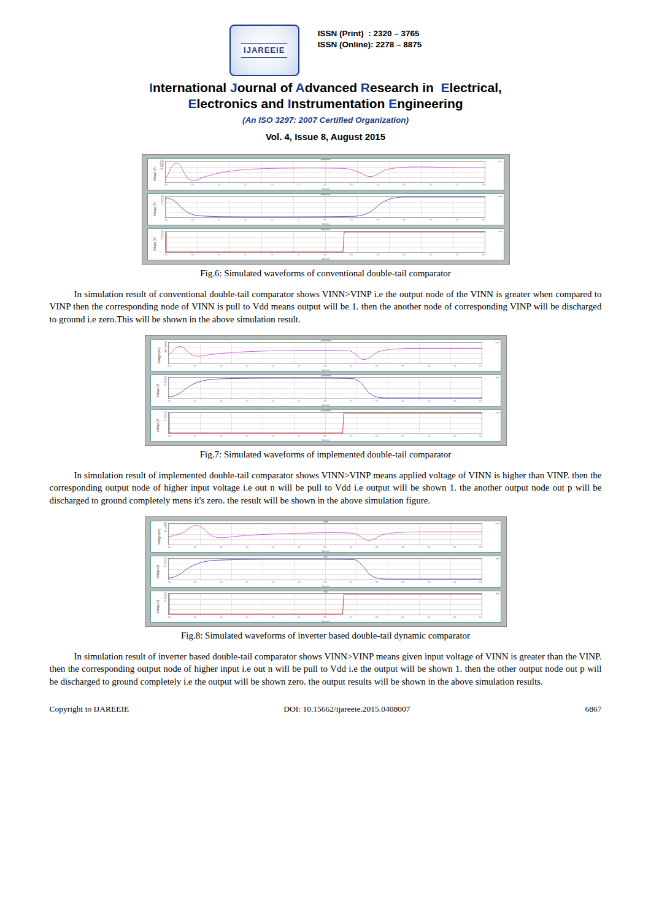IJAREEIE
ISSN (Print) : 2320 – 3765
ISSN (Online): 2278 – 8875
International Journal of Advanced Research in Electrical,
Electronics and Instrumentation Engineering
(An ISO 3297: 2007 Certified Organization)
Vol. 4, Issue 8, August 2015
comparator
Voltage (V)
1.70
1.30
1.00
0.85
0.65
comp
0.00.51.01.52.02.53.03.54.04.55.05.56.0
Time (ns)
comparator
Voltage (V)
1.8
1.4
1.0
0.6
0.2
outp
0.00.51.01.52.02.53.03.54.04.55.05.56.0
Time (ns)
comparator
Voltage (V)
1.8
1.4
1.0
0.6
0.2
outn
0.00.51.01.52.02.53.03.54.04.55.05.56.0
Time (ns)
Fig.6: Simulated waveforms of conventional double-tail comparator
In simulation result of conventional double-tail comparator shows VINN>VINP i.e the output node of the VINN is greater when compared to VINP then the corresponding node of VINN is pull to Vdd means output will be 1. then the another node of corresponding VINP will be discharged to ground i.e zero.This will be shown in the above simulation result.
Conventional
Voltage (mV)
90
55
20
-15
-50
-90
comp
0.00.51.01.52.02.53.03.54.04.55.05.56.0
Time (ns)
Conventional
Voltage (V)
1.8
1.4
1.0
0.6
0.2
outn
0.00.51.01.52.02.53.03.54.04.55.05.56.0
Time (ns)
Conventional
Voltage (V)
1.8
1.4
1.0
0.6
0.2
outp
0.00.51.01.52.02.53.03.54.04.55.05.56.0
Time (ns)
Fig.7: Simulated waveforms of implemented double-tail comparator
In simulation result of implemented double-tail comparator shows VINN>VINP means applied voltage of VINN is higher than VINP. then the corresponding output node of higher input voltage i.e out n will be pull to Vdd i.e output will be shown 1. the another output node out p will be discharged to ground completely mens it's zero. the result will be shown in the above simulation figure.
comp
Voltage (mV)
150
100
50
0
-50
comp
0.00.51.01.52.02.53.03.54.04.55.05.56.0
Time (ns)
outn
Voltage (V)
1.8
1.4
1.0
0.6
0.2
outn
0.00.51.01.52.02.53.03.54.04.55.05.56.0
Time (ns)
outp
Voltage (V)
1.8
1.4
1.0
0.6
0.2
outp
0.00.51.01.52.02.53.03.54.04.55.05.56.0
Time (ns)
Fig.8: Simulated waveforms of inverter based double-tail dynamic comparator
In simulation result of inverter based double-tail comparator shows VINN>VINP means given input voltage of VINN is greater than the VINP. then the corresponding output node of higher input i.e out n will be pull to Vdd i.e the output will be shown 1. then the other output node out p will be discharged to ground completely i.e the output will be shown zero. the output results will be shown in the above simulation results.
Copyright to IJAREEIE
DOI: 10.15662/ijareeie.2015.0408007
6867